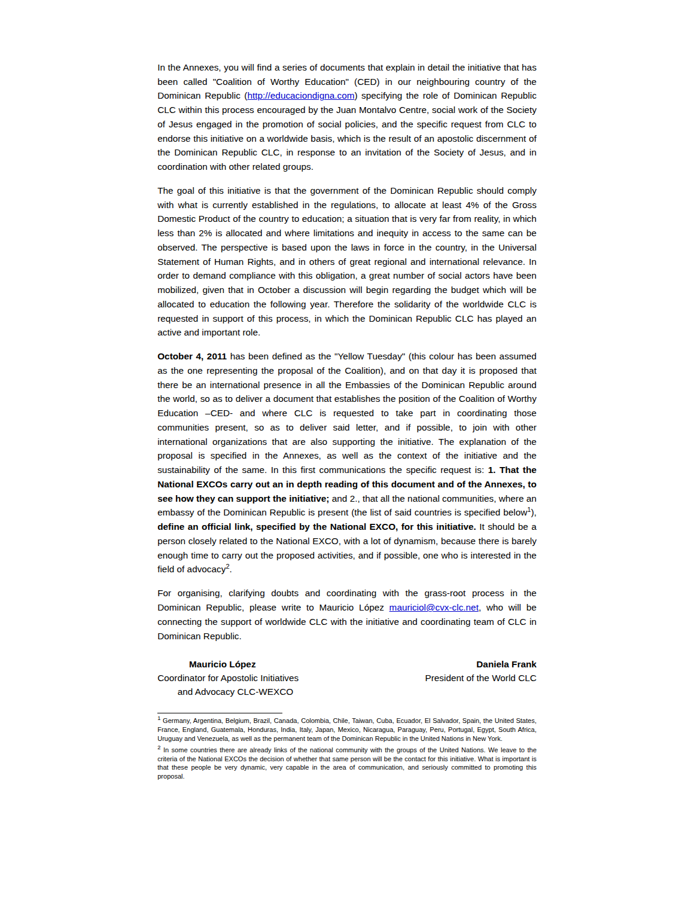In the Annexes, you will find a series of documents that explain in detail the initiative that has been called "Coalition of Worthy Education" (CED) in our neighbouring country of the Dominican Republic (http://educaciondigna.com) specifying the role of Dominican Republic CLC within this process encouraged by the Juan Montalvo Centre, social work of the Society of Jesus engaged in the promotion of social policies, and the specific request from CLC to endorse this initiative on a worldwide basis, which is the result of an apostolic discernment of the Dominican Republic CLC, in response to an invitation of the Society of Jesus, and in coordination with other related groups.
The goal of this initiative is that the government of the Dominican Republic should comply with what is currently established in the regulations, to allocate at least 4% of the Gross Domestic Product of the country to education; a situation that is very far from reality, in which less than 2% is allocated and where limitations and inequity in access to the same can be observed. The perspective is based upon the laws in force in the country, in the Universal Statement of Human Rights, and in others of great regional and international relevance. In order to demand compliance with this obligation, a great number of social actors have been mobilized, given that in October a discussion will begin regarding the budget which will be allocated to education the following year. Therefore the solidarity of the worldwide CLC is requested in support of this process, in which the Dominican Republic CLC has played an active and important role.
October 4, 2011 has been defined as the "Yellow Tuesday" (this colour has been assumed as the one representing the proposal of the Coalition), and on that day it is proposed that there be an international presence in all the Embassies of the Dominican Republic around the world, so as to deliver a document that establishes the position of the Coalition of Worthy Education –CED- and where CLC is requested to take part in coordinating those communities present, so as to deliver said letter, and if possible, to join with other international organizations that are also supporting the initiative. The explanation of the proposal is specified in the Annexes, as well as the context of the initiative and the sustainability of the same. In this first communications the specific request is: 1. That the National EXCOs carry out an in depth reading of this document and of the Annexes, to see how they can support the initiative; and 2., that all the national communities, where an embassy of the Dominican Republic is present (the list of said countries is specified below1), define an official link, specified by the National EXCO, for this initiative. It should be a person closely related to the National EXCO, with a lot of dynamism, because there is barely enough time to carry out the proposed activities, and if possible, one who is interested in the field of advocacy2.
For organising, clarifying doubts and coordinating with the grass-root process in the Dominican Republic, please write to Mauricio López mauriciol@cvx-clc.net, who will be connecting the support of worldwide CLC with the initiative and coordinating team of CLC in Dominican Republic.
| Mauricio López Coordinator for Apostolic Initiatives and Advocacy CLC-WEXCO | Daniela Frank President of the World CLC |
1 Germany, Argentina, Belgium, Brazil, Canada, Colombia, Chile, Taiwan, Cuba, Ecuador, El Salvador, Spain, the United States, France, England, Guatemala, Honduras, India, Italy, Japan, Mexico, Nicaragua, Paraguay, Peru, Portugal, Egypt, South Africa, Uruguay and Venezuela, as well as the permanent team of the Dominican Republic in the United Nations in New York.
2 In some countries there are already links of the national community with the groups of the United Nations. We leave to the criteria of the National EXCOs the decision of whether that same person will be the contact for this initiative. What is important is that these people be very dynamic, very capable in the area of communication, and seriously committed to promoting this proposal.